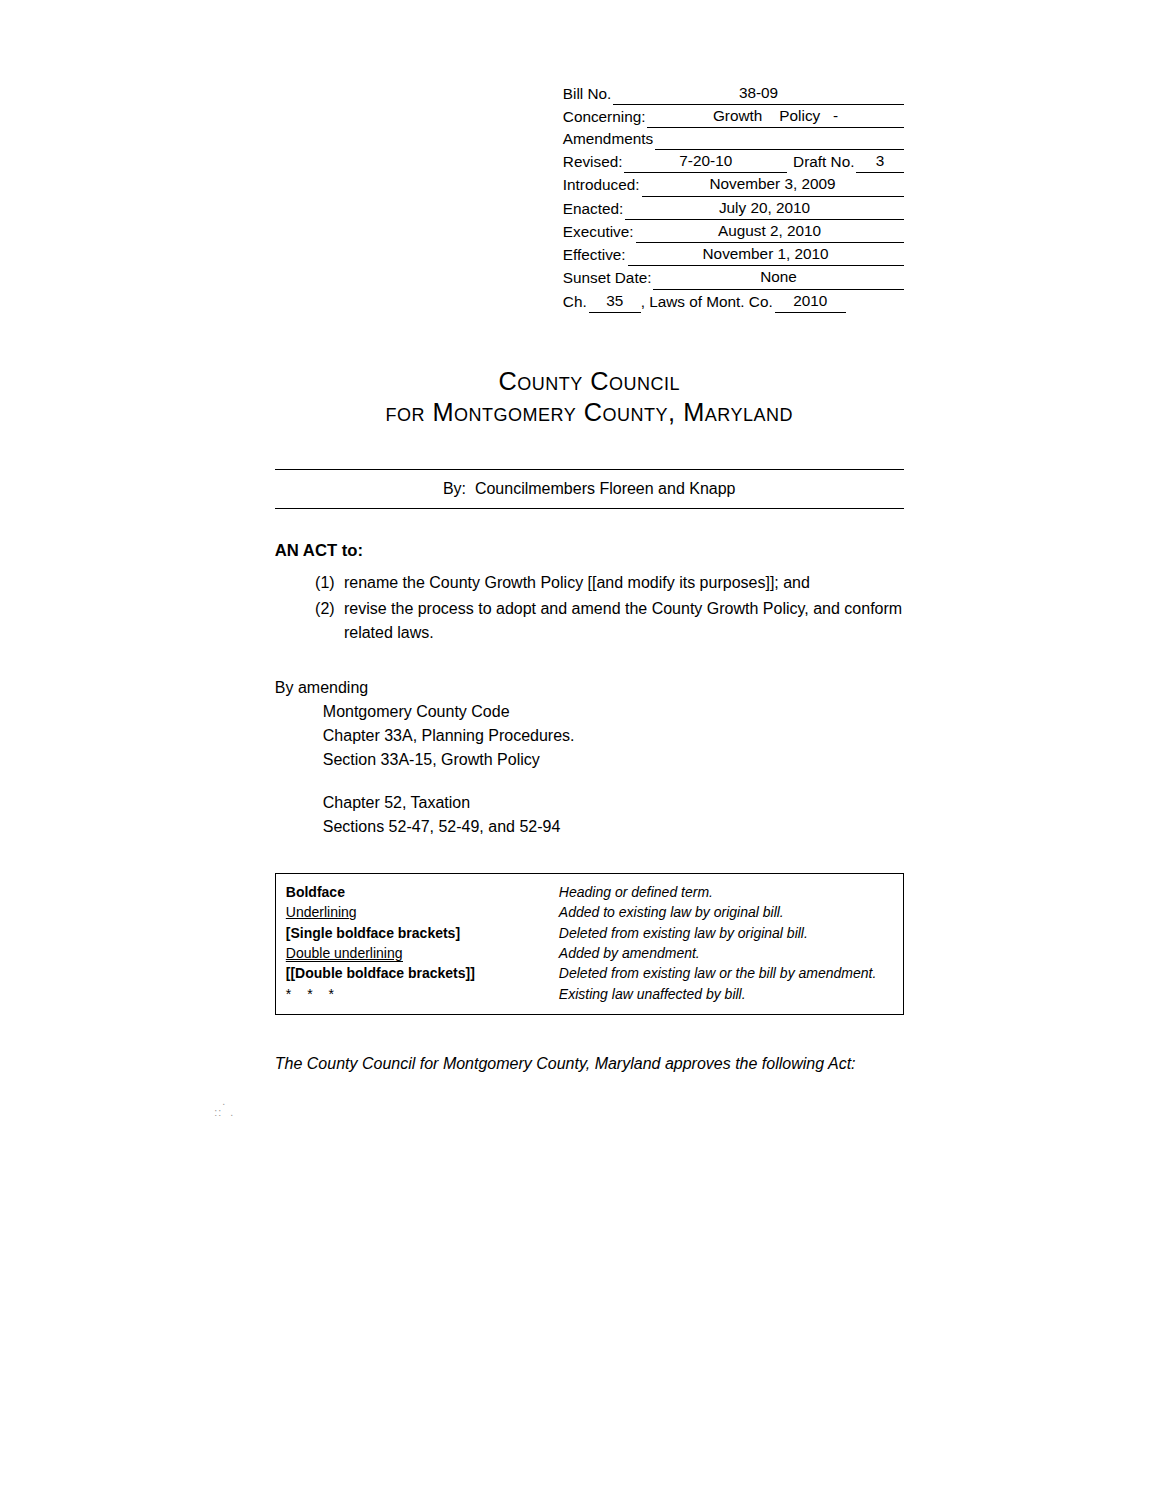Bill No. 38-09
Concerning: Growth Policy -
Amendments
Revised: 7-20-10 Draft No. 3
Introduced: November 3, 2009
Enacted: July 20, 2010
Executive: August 2, 2010
Effective: November 1, 2010
Sunset Date: None
Ch. 35 , Laws of Mont. Co. 2010
County Council for Montgomery County, Maryland
By: Councilmembers Floreen and Knapp
AN ACT to:
(1) rename the County Growth Policy [[and modify its purposes]]; and
(2) revise the process to adopt and amend the County Growth Policy, and conform related laws.
By amending
Montgomery County Code
Chapter 33A, Planning Procedures.
Section 33A-15, Growth Policy
Chapter 52, Taxation
Sections 52-47, 52-49, and 52-94
| Boldface | Heading or defined term. |
| Underlining | Added to existing law by original bill. |
| [Single boldface brackets] | Deleted from existing law by original bill. |
| Double underlining | Added by amendment. |
| [[Double boldface brackets]] | Deleted from existing law or the bill by amendment. |
| * * * | Existing law unaffected by bill. |
The County Council for Montgomery County, Maryland approves the following Act:
.
:: .